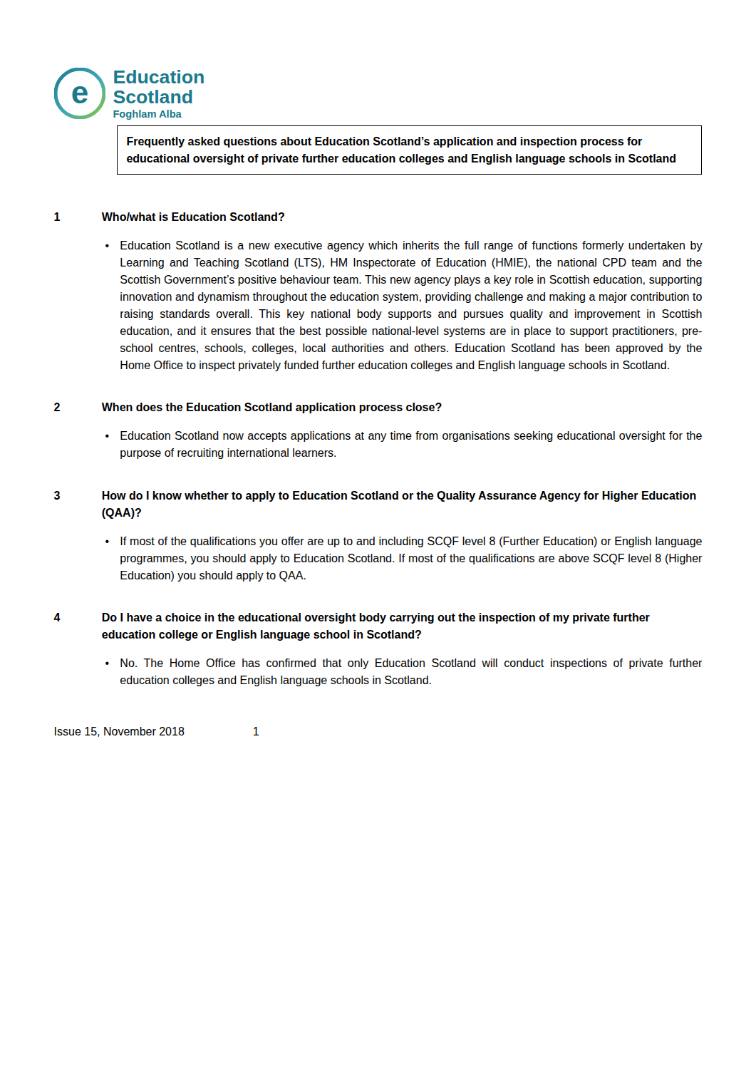e Education Scotland Foghlam Alba
Frequently asked questions about Education Scotland’s application and inspection process for educational oversight of private further education colleges and English language schools in Scotland
Who/what is Education Scotland?
Education Scotland is a new executive agency which inherits the full range of functions formerly undertaken by Learning and Teaching Scotland (LTS), HM Inspectorate of Education (HMIE), the national CPD team and the Scottish Government’s positive behaviour team. This new agency plays a key role in Scottish education, supporting innovation and dynamism throughout the education system, providing challenge and making a major contribution to raising standards overall. This key national body supports and pursues quality and improvement in Scottish education, and it ensures that the best possible national-level systems are in place to support practitioners, pre-school centres, schools, colleges, local authorities and others. Education Scotland has been approved by the Home Office to inspect privately funded further education colleges and English language schools in Scotland.
When does the Education Scotland application process close?
Education Scotland now accepts applications at any time from organisations seeking educational oversight for the purpose of recruiting international learners.
How do I know whether to apply to Education Scotland or the Quality Assurance Agency for Higher Education (QAA)?
If most of the qualifications you offer are up to and including SCQF level 8 (Further Education) or English language programmes, you should apply to Education Scotland. If most of the qualifications are above SCQF level 8 (Higher Education) you should apply to QAA.
Do I have a choice in the educational oversight body carrying out the inspection of my private further education college or English language school in Scotland?
No. The Home Office has confirmed that only Education Scotland will conduct inspections of private further education colleges and English language schools in Scotland.
Issue 15, November 2018 1